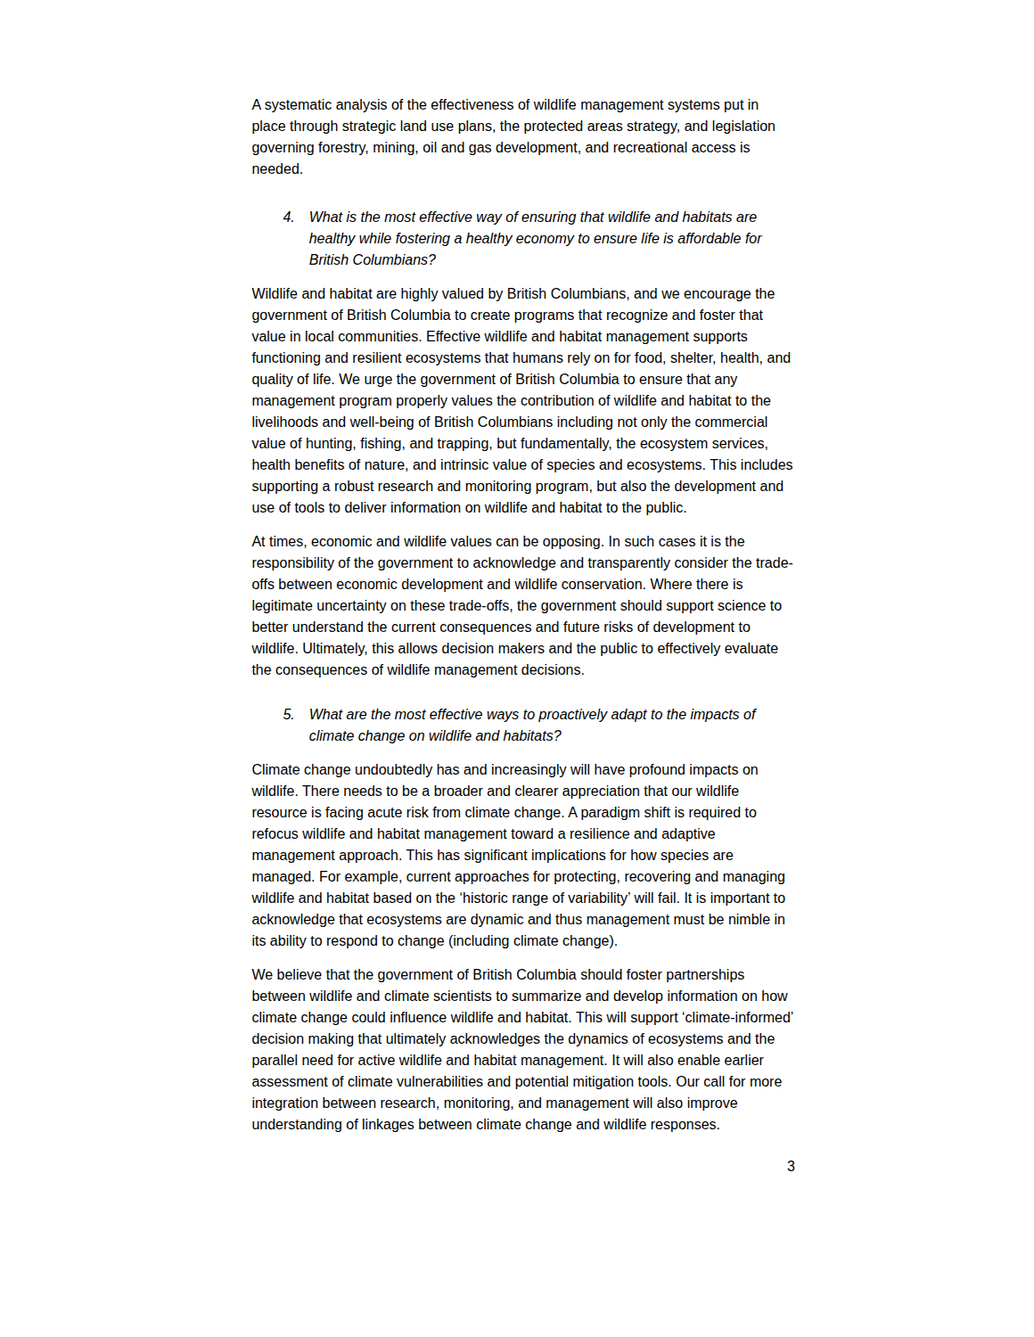A systematic analysis of the effectiveness of wildlife management systems put in place through strategic land use plans, the protected areas strategy, and legislation governing forestry, mining, oil and gas development, and recreational access is needed.
What is the most effective way of ensuring that wildlife and habitats are healthy while fostering a healthy economy to ensure life is affordable for British Columbians?
Wildlife and habitat are highly valued by British Columbians, and we encourage the government of British Columbia to create programs that recognize and foster that value in local communities. Effective wildlife and habitat management supports functioning and resilient ecosystems that humans rely on for food, shelter, health, and quality of life. We urge the government of British Columbia to ensure that any management program properly values the contribution of wildlife and habitat to the livelihoods and well-being of British Columbians including not only the commercial value of hunting, fishing, and trapping, but fundamentally, the ecosystem services, health benefits of nature, and intrinsic value of species and ecosystems. This includes supporting a robust research and monitoring program, but also the development and use of tools to deliver information on wildlife and habitat to the public.
At times, economic and wildlife values can be opposing. In such cases it is the responsibility of the government to acknowledge and transparently consider the trade-offs between economic development and wildlife conservation. Where there is legitimate uncertainty on these trade-offs, the government should support science to better understand the current consequences and future risks of development to wildlife. Ultimately, this allows decision makers and the public to effectively evaluate the consequences of wildlife management decisions.
What are the most effective ways to proactively adapt to the impacts of climate change on wildlife and habitats?
Climate change undoubtedly has and increasingly will have profound impacts on wildlife. There needs to be a broader and clearer appreciation that our wildlife resource is facing acute risk from climate change. A paradigm shift is required to refocus wildlife and habitat management toward a resilience and adaptive management approach. This has significant implications for how species are managed. For example, current approaches for protecting, recovering and managing wildlife and habitat based on the ‘historic range of variability’ will fail. It is important to acknowledge that ecosystems are dynamic and thus management must be nimble in its ability to respond to change (including climate change).
We believe that the government of British Columbia should foster partnerships between wildlife and climate scientists to summarize and develop information on how climate change could influence wildlife and habitat. This will support ‘climate-informed’ decision making that ultimately acknowledges the dynamics of ecosystems and the parallel need for active wildlife and habitat management. It will also enable earlier assessment of climate vulnerabilities and potential mitigation tools. Our call for more integration between research, monitoring, and management will also improve understanding of linkages between climate change and wildlife responses.
3